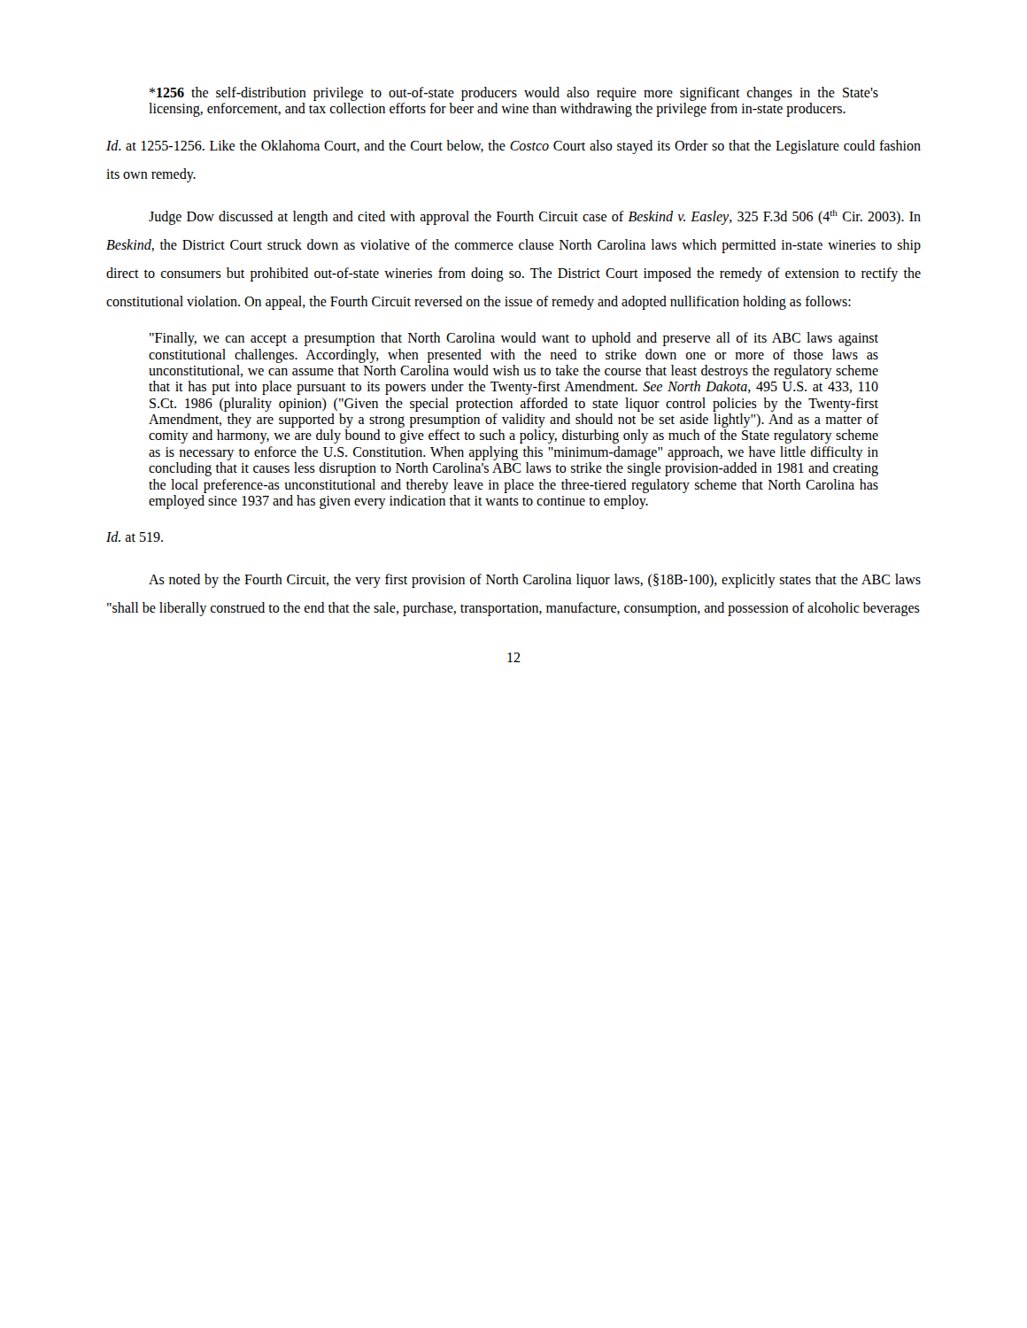*1256 the self-distribution privilege to out-of-state producers would also require more significant changes in the State's licensing, enforcement, and tax collection efforts for beer and wine than withdrawing the privilege from in-state producers.
Id. at 1255-1256. Like the Oklahoma Court, and the Court below, the Costco Court also stayed its Order so that the Legislature could fashion its own remedy.
Judge Dow discussed at length and cited with approval the Fourth Circuit case of Beskind v. Easley, 325 F.3d 506 (4th Cir. 2003). In Beskind, the District Court struck down as violative of the commerce clause North Carolina laws which permitted in-state wineries to ship direct to consumers but prohibited out-of-state wineries from doing so. The District Court imposed the remedy of extension to rectify the constitutional violation. On appeal, the Fourth Circuit reversed on the issue of remedy and adopted nullification holding as follows:
"Finally, we can accept a presumption that North Carolina would want to uphold and preserve all of its ABC laws against constitutional challenges. Accordingly, when presented with the need to strike down one or more of those laws as unconstitutional, we can assume that North Carolina would wish us to take the course that least destroys the regulatory scheme that it has put into place pursuant to its powers under the Twenty-first Amendment. See North Dakota, 495 U.S. at 433, 110 S.Ct. 1986 (plurality opinion) ("Given the special protection afforded to state liquor control policies by the Twenty-first Amendment, they are supported by a strong presumption of validity and should not be set aside lightly"). And as a matter of comity and harmony, we are duly bound to give effect to such a policy, disturbing only as much of the State regulatory scheme as is necessary to enforce the U.S. Constitution. When applying this "minimum-damage" approach, we have little difficulty in concluding that it causes less disruption to North Carolina's ABC laws to strike the single provision-added in 1981 and creating the local preference-as unconstitutional and thereby leave in place the three-tiered regulatory scheme that North Carolina has employed since 1937 and has given every indication that it wants to continue to employ.
Id. at 519.
As noted by the Fourth Circuit, the very first provision of North Carolina liquor laws, (§18B-100), explicitly states that the ABC laws "shall be liberally construed to the end that the sale, purchase, transportation, manufacture, consumption, and possession of alcoholic beverages
12